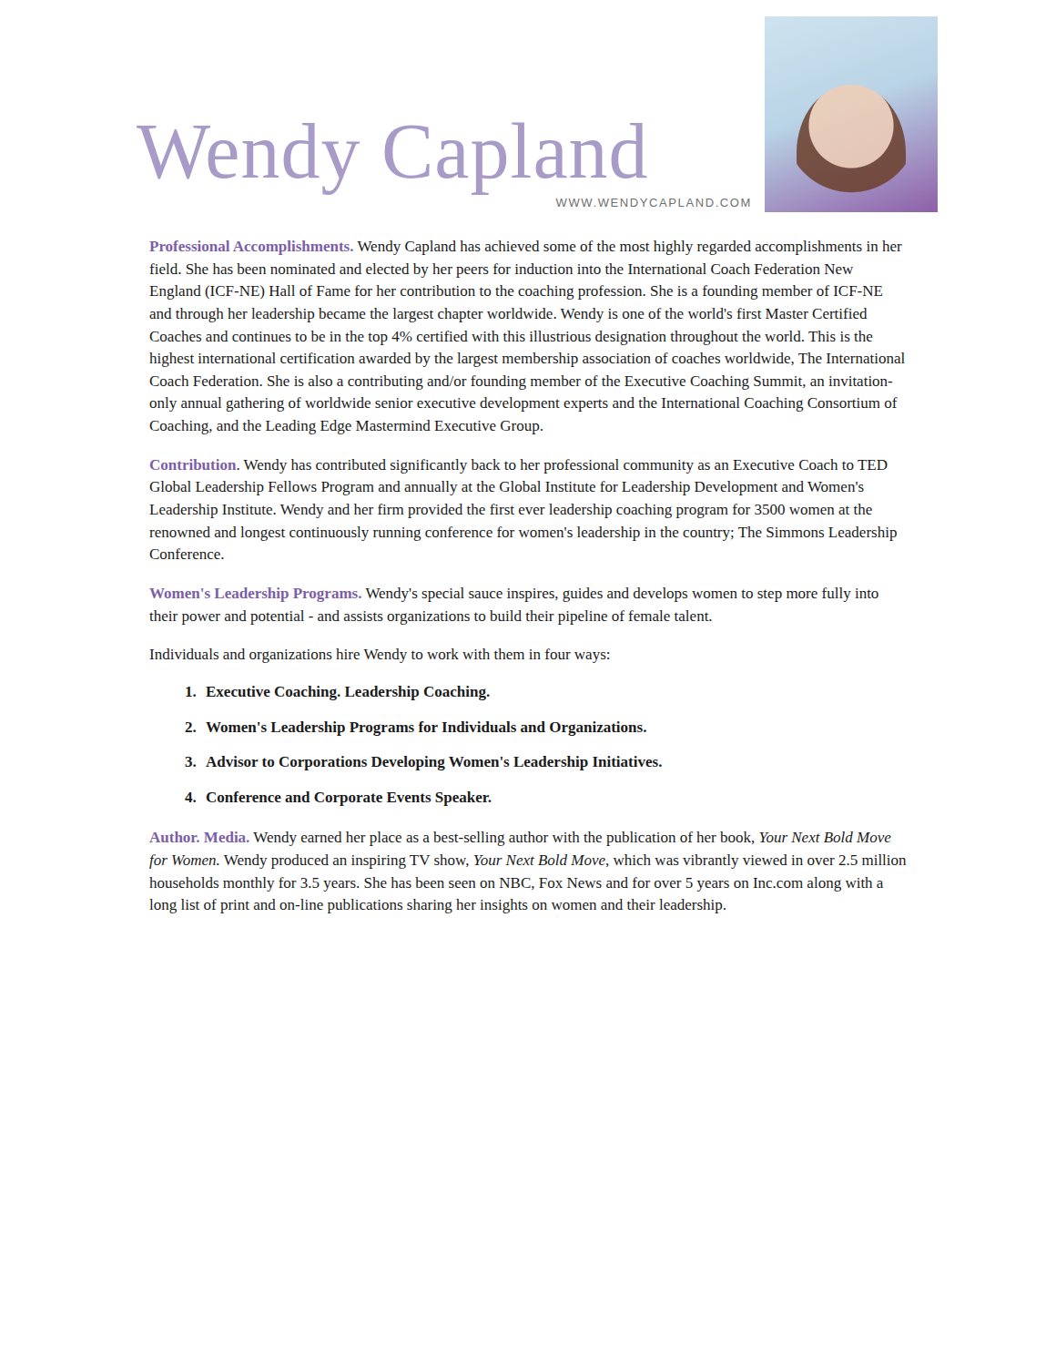Wendy Capland
WWW.WENDYCAPLAND.COM
Wendy Capland
Professional Accomplishments. Wendy Capland has achieved some of the most highly regarded accomplishments in her field. She has been nominated and elected by her peers for induction into the International Coach Federation New England (ICF-NE) Hall of Fame for her contribution to the coaching profession. She is a founding member of ICF-NE and through her leadership became the largest chapter worldwide. Wendy is one of the world's first Master Certified Coaches and continues to be in the top 4% certified with this illustrious designation throughout the world. This is the highest international certification awarded by the largest membership association of coaches worldwide, The International Coach Federation. She is also a contributing and/or founding member of the Executive Coaching Summit, an invitation-only annual gathering of worldwide senior executive development experts and the International Coaching Consortium of Coaching, and the Leading Edge Mastermind Executive Group.
Contribution. Wendy has contributed significantly back to her professional community as an Executive Coach to TED Global Leadership Fellows Program and annually at the Global Institute for Leadership Development and Women's Leadership Institute. Wendy and her firm provided the first ever leadership coaching program for 3500 women at the renowned and longest continuously running conference for women's leadership in the country; The Simmons Leadership Conference.
Women's Leadership Programs. Wendy's special sauce inspires, guides and develops women to step more fully into their power and potential - and assists organizations to build their pipeline of female talent.
Individuals and organizations hire Wendy to work with them in four ways:
Executive Coaching. Leadership Coaching.
Women's Leadership Programs for Individuals and Organizations.
Advisor to Corporations Developing Women's Leadership Initiatives.
Conference and Corporate Events Speaker.
Author. Media. Wendy earned her place as a best-selling author with the publication of her book, Your Next Bold Move for Women. Wendy produced an inspiring TV show, Your Next Bold Move, which was vibrantly viewed in over 2.5 million households monthly for 3.5 years. She has been seen on NBC, Fox News and for over 5 years on Inc.com along with a long list of print and on-line publications sharing her insights on women and their leadership.